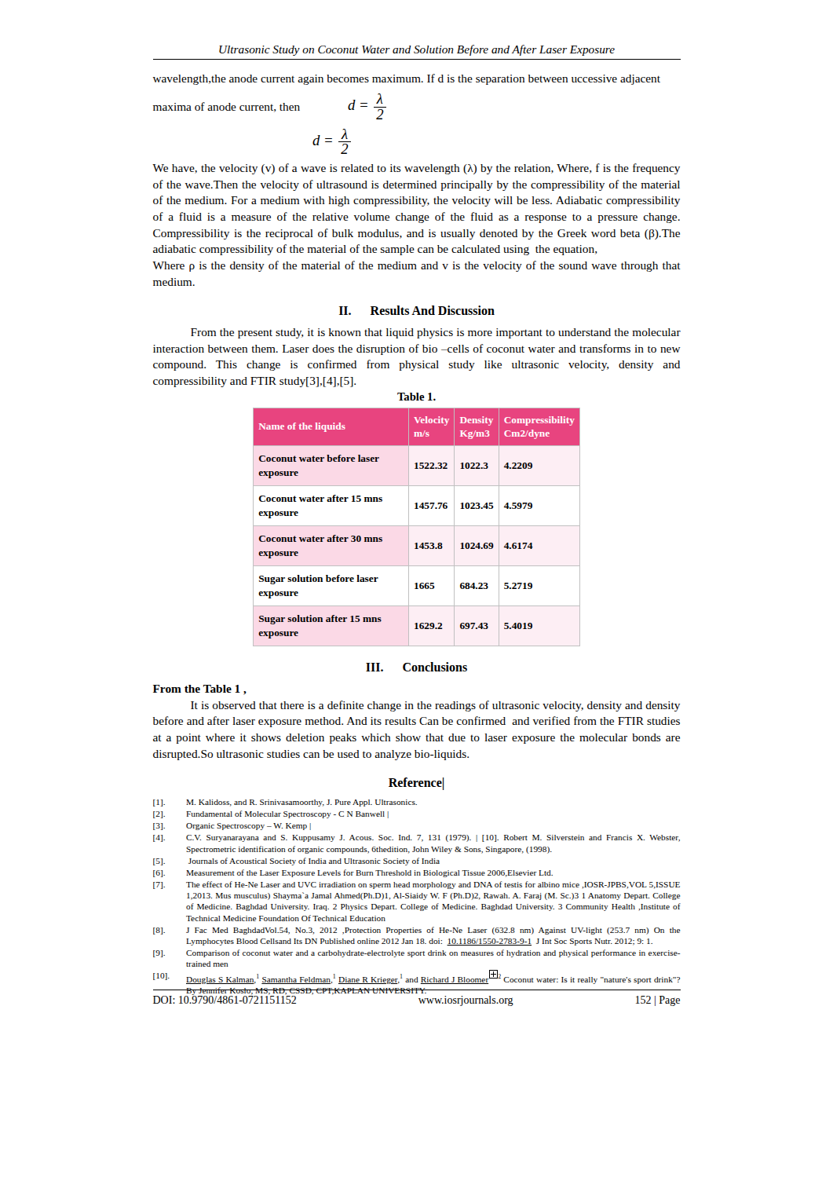Ultrasonic Study on Coconut Water and Solution Before and After Laser Exposure
wavelength,the anode current again becomes maximum. If d is the separation between uccessive adjacent
maxima of anode current, then d = λ 2
d = λ 2
We have, the velocity (v) of a wave is related to its wavelength (λ) by the relation, Where, f is the frequency of the wave.Then the velocity of ultrasound is determined principally by the compressibility of the material of the medium. For a medium with high compressibility, the velocity will be less. Adiabatic compressibility of a fluid is a measure of the relative volume change of the fluid as a response to a pressure change. Compressibility is the reciprocal of bulk modulus, and is usually denoted by the Greek word beta (β).The adiabatic compressibility of the material of the sample can be calculated using the equation,
Where ρ is the density of the material of the medium and v is the velocity of the sound wave through that medium.
II. Results And Discussion
From the present study, it is known that liquid physics is more important to understand the molecular interaction between them. Laser does the disruption of bio –cells of coconut water and transforms in to new compound. This change is confirmed from physical study like ultrasonic velocity, density and compressibility and FTIR study[3],[4],[5].
Table 1.
| Name of the liquids | Velocity m/s | Density Kg/m3 | Compressibility Cm2/dyne |
| --- | --- | --- | --- |
| Coconut water before laser exposure | 1522.32 | 1022.3 | 4.2209 |
| Coconut water after 15 mns exposure | 1457.76 | 1023.45 | 4.5979 |
| Coconut water after 30 mns exposure | 1453.8 | 1024.69 | 4.6174 |
| Sugar solution before laser exposure | 1665 | 684.23 | 5.2719 |
| Sugar solution after 15 mns exposure | 1629.2 | 697.43 | 5.4019 |
III. Conclusions
From the Table 1 ,
It is observed that there is a definite change in the readings of ultrasonic velocity, density and density before and after laser exposure method. And its results Can be confirmed and verified from the FTIR studies at a point where it shows deletion peaks which show that due to laser exposure the molecular bonds are disrupted.So ultrasonic studies can be used to analyze bio-liquids.
Reference|
[1]. M. Kalidoss, and R. Srinivasamoorthy, J. Pure Appl. Ultrasonics.
[2]. Fundamental of Molecular Spectroscopy - C N Banwell |
[3]. Organic Spectroscopy – W. Kemp |
[4]. C.V. Suryanarayana and S. Kuppusamy J. Acous. Soc. Ind. 7, 131 (1979). | [10]. Robert M. Silverstein and Francis X. Webster, Spectrometric identification of organic compounds, 6thedition, John Wiley & Sons, Singapore, (1998).
[5]. Journals of Acoustical Society of India and Ultrasonic Society of India
[6]. Measurement of the Laser Exposure Levels for Burn Threshold in Biological Tissue 2006,Elsevier Ltd.
[7]. The effect of He-Ne Laser and UVC irradiation on sperm head morphology and DNA of testis for albino mice ,IOSR-JPBS,VOL 5,ISSUE 1,2013. Mus musculus) Shayma`a Jamal Ahmed(Ph.D)1, Al-Siaidy W. F (Ph.D)2, Rawah. A. Faraj (M. Sc.)3 1 Anatomy Depart. College of Medicine. Baghdad University. Iraq. 2 Physics Depart. College of Medicine. Baghdad University. 3 Community Health ,Institute of Technical Medicine Foundation Of Technical Education
[8]. J Fac Med BaghdadVol.54, No.3, 2012 ,Protection Properties of He-Ne Laser (632.8 nm) Against UV-light (253.7 nm) On the Lymphocytes Blood Cellsand Its DN Published online 2012 Jan 18. doi: 10.1186/1550-2783-9-1 J Int Soc Sports Nutr. 2012; 9: 1.
[9]. Comparison of coconut water and a carbohydrate-electrolyte sport drink on measures of hydration and physical performance in exercise-trained men
[10]. Douglas S Kalman,1 Samantha Feldman,1 Diane R Krieger,1 and Richard J Bloomer 2 Coconut water: Is it really "nature's sport drink"? By Jennifer Koslo, MS, RD, CSSD, CPT,KAPLAN UNIVERSITY.
DOI: 10.9790/4861-0721151152 www.iosrjournals.org 152 | Page